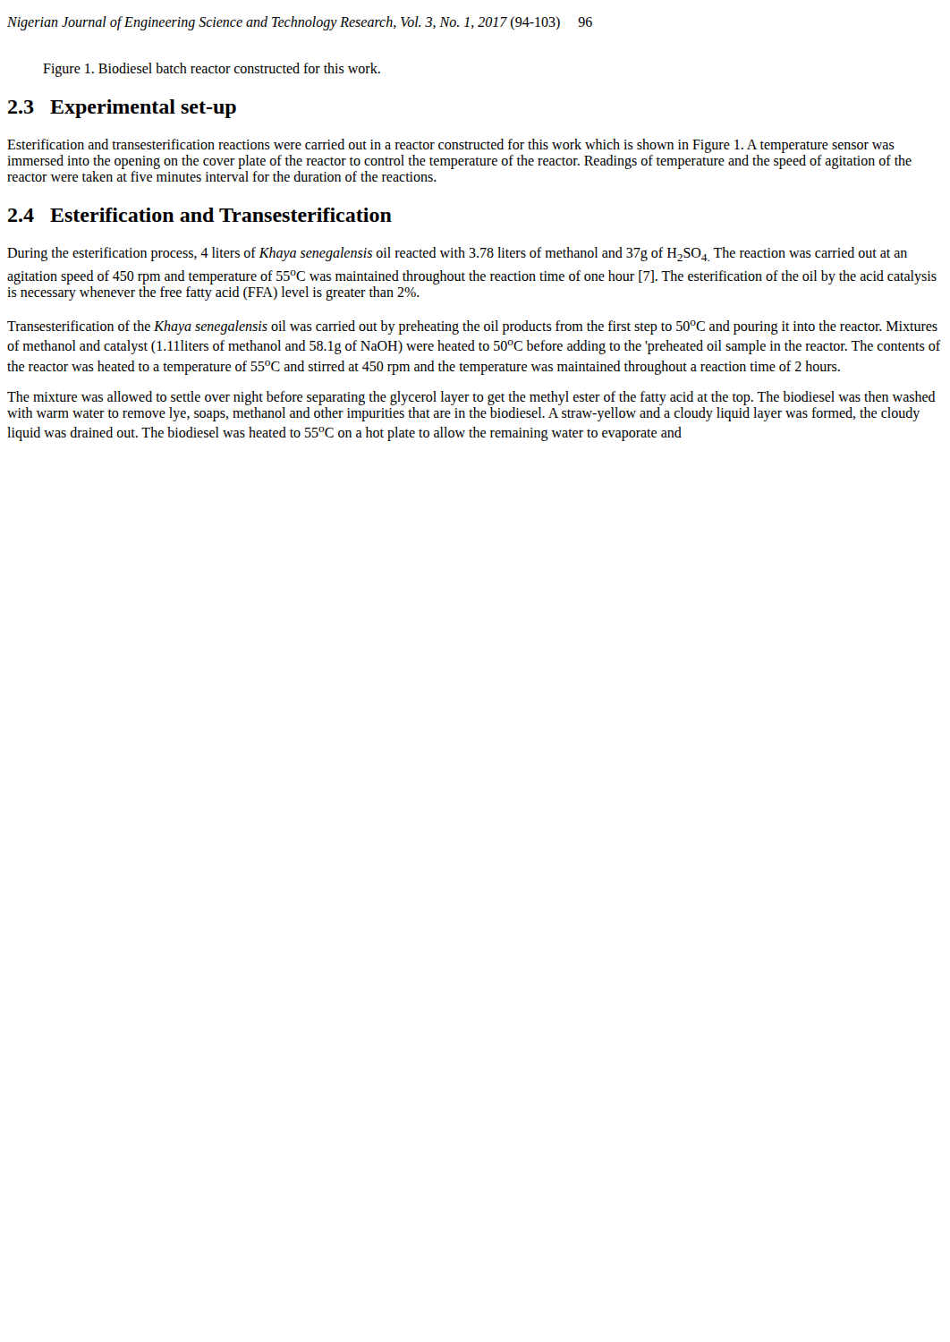Nigerian Journal of Engineering Science and Technology Research, Vol. 3, No. 1, 2017 (94-103) 96
Figure 1. Biodiesel batch reactor constructed for this work.
2.3 Experimental set-up
Esterification and transesterification reactions were carried out in a reactor constructed for this work which is shown in Figure 1. A temperature sensor was immersed into the opening on the cover plate of the reactor to control the temperature of the reactor. Readings of temperature and the speed of agitation of the reactor were taken at five minutes interval for the duration of the reactions.
2.4 Esterification and Transesterification
During the esterification process, 4 liters of Khaya senegalensis oil reacted with 3.78 liters of methanol and 37g of H2SO4. The reaction was carried out at an agitation speed of 450 rpm and temperature of 55oC was maintained throughout the reaction time of one hour [7]. The esterification of the oil by the acid catalysis is necessary whenever the free fatty acid (FFA) level is greater than 2%.
Transesterification of the Khaya senegalensis oil was carried out by preheating the oil products from the first step to 50oC and pouring it into the reactor. Mixtures of methanol and catalyst (1.11liters of methanol and 58.1g of NaOH) were heated to 50oC before adding to the 'preheated oil sample in the reactor. The contents of the reactor was heated to a temperature of 55oC and stirred at 450 rpm and the temperature was maintained throughout a reaction time of 2 hours.
The mixture was allowed to settle over night before separating the glycerol layer to get the methyl ester of the fatty acid at the top. The biodiesel was then washed with warm water to remove lye, soaps, methanol and other impurities that are in the biodiesel. A straw-yellow and a cloudy liquid layer was formed, the cloudy liquid was drained out. The biodiesel was heated to 55oC on a hot plate to allow the remaining water to evaporate and